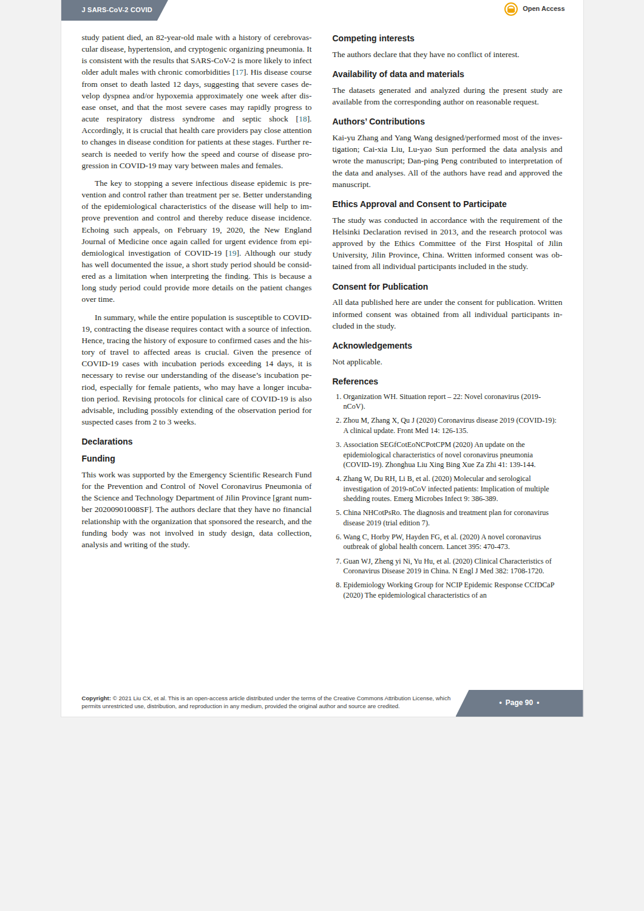J SARS-CoV-2 COVID
Open Access
study patient died, an 82-year-old male with a history of cerebrovascular disease, hypertension, and cryptogenic organizing pneumonia. It is consistent with the results that SARS-CoV-2 is more likely to infect older adult males with chronic comorbidities [17]. His disease course from onset to death lasted 12 days, suggesting that severe cases develop dyspnea and/or hypoxemia approximately one week after disease onset, and that the most severe cases may rapidly progress to acute respiratory distress syndrome and septic shock [18]. Accordingly, it is crucial that health care providers pay close attention to changes in disease condition for patients at these stages. Further research is needed to verify how the speed and course of disease progression in COVID-19 may vary between males and females.
The key to stopping a severe infectious disease epidemic is prevention and control rather than treatment per se. Better understanding of the epidemiological characteristics of the disease will help to improve prevention and control and thereby reduce disease incidence. Echoing such appeals, on February 19, 2020, the New England Journal of Medicine once again called for urgent evidence from epidemiological investigation of COVID-19 [19]. Although our study has well documented the issue, a short study period should be considered as a limitation when interpreting the finding. This is because a long study period could provide more details on the patient changes over time.
In summary, while the entire population is susceptible to COVID-19, contracting the disease requires contact with a source of infection. Hence, tracing the history of exposure to confirmed cases and the history of travel to affected areas is crucial. Given the presence of COVID-19 cases with incubation periods exceeding 14 days, it is necessary to revise our understanding of the disease’s incubation period, especially for female patients, who may have a longer incubation period. Revising protocols for clinical care of COVID-19 is also advisable, including possibly extending of the observation period for suspected cases from 2 to 3 weeks.
Declarations
Funding
This work was supported by the Emergency Scientific Research Fund for the Prevention and Control of Novel Coronavirus Pneumonia of the Science and Technology Department of Jilin Province [grant number 20200901008SF]. The authors declare that they have no financial relationship with the organization that sponsored the research, and the funding body was not involved in study design, data collection, analysis and writing of the study.
Competing interests
The authors declare that they have no conflict of interest.
Availability of data and materials
The datasets generated and analyzed during the present study are available from the corresponding author on reasonable request.
Authors’ Contributions
Kai-yu Zhang and Yang Wang designed/performed most of the investigation; Cai-xia Liu, Lu-yao Sun performed the data analysis and wrote the manuscript; Dan-ping Peng contributed to interpretation of the data and analyses. All of the authors have read and approved the manuscript.
Ethics Approval and Consent to Participate
The study was conducted in accordance with the requirement of the Helsinki Declaration revised in 2013, and the research protocol was approved by the Ethics Committee of the First Hospital of Jilin University, Jilin Province, China. Written informed consent was obtained from all individual participants included in the study.
Consent for Publication
All data published here are under the consent for publication. Written informed consent was obtained from all individual participants included in the study.
Acknowledgements
Not applicable.
References
Organization WH. Situation report – 22: Novel coronavirus (2019-nCoV).
Zhou M, Zhang X, Qu J (2020) Coronavirus disease 2019 (COVID-19): A clinical update. Front Med 14: 126-135.
Association SEGfCotEoNCPotCPM (2020) An update on the epidemiological characteristics of novel coronavirus pneumonia (COVID-19). Zhonghua Liu Xing Bing Xue Za Zhi 41: 139-144.
Zhang W, Du RH, Li B, et al. (2020) Molecular and serological investigation of 2019-nCoV infected patients: Implication of multiple shedding routes. Emerg Microbes Infect 9: 386-389.
China NHCotPsRo. The diagnosis and treatment plan for coronavirus disease 2019 (trial edition 7).
Wang C, Horby PW, Hayden FG, et al. (2020) A novel coronavirus outbreak of global health concern. Lancet 395: 470-473.
Guan WJ, Zheng yi Ni, Yu Hu, et al. (2020) Clinical Characteristics of Coronavirus Disease 2019 in China. N Engl J Med 382: 1708-1720.
Epidemiology Working Group for NCIP Epidemic Response CCfDCaP (2020) The epidemiological characteristics of an
Copyright: © 2021 Liu CX, et al. This is an open-access article distributed under the terms of the Creative Commons Attribution License, which permits unrestricted use, distribution, and reproduction in any medium, provided the original author and source are credited.
• Page 90 •